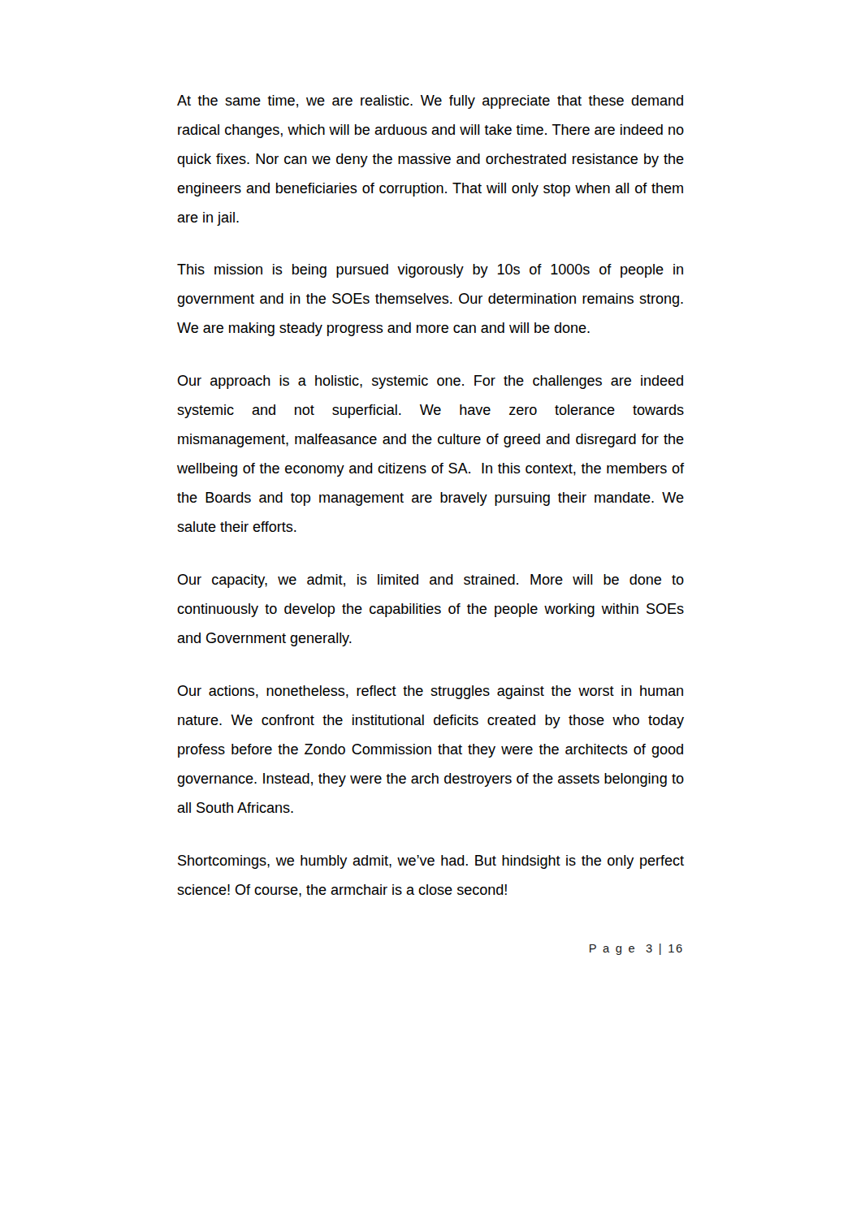At the same time, we are realistic. We fully appreciate that these demand radical changes, which will be arduous and will take time. There are indeed no quick fixes. Nor can we deny the massive and orchestrated resistance by the engineers and beneficiaries of corruption. That will only stop when all of them are in jail.
This mission is being pursued vigorously by 10s of 1000s of people in government and in the SOEs themselves. Our determination remains strong. We are making steady progress and more can and will be done.
Our approach is a holistic, systemic one. For the challenges are indeed systemic and not superficial. We have zero tolerance towards mismanagement, malfeasance and the culture of greed and disregard for the wellbeing of the economy and citizens of SA. In this context, the members of the Boards and top management are bravely pursuing their mandate. We salute their efforts.
Our capacity, we admit, is limited and strained. More will be done to continuously to develop the capabilities of the people working within SOEs and Government generally.
Our actions, nonetheless, reflect the struggles against the worst in human nature. We confront the institutional deficits created by those who today profess before the Zondo Commission that they were the architects of good governance. Instead, they were the arch destroyers of the assets belonging to all South Africans.
Shortcomings, we humbly admit, we’ve had. But hindsight is the only perfect science! Of course, the armchair is a close second!
P a g e 3 | 16